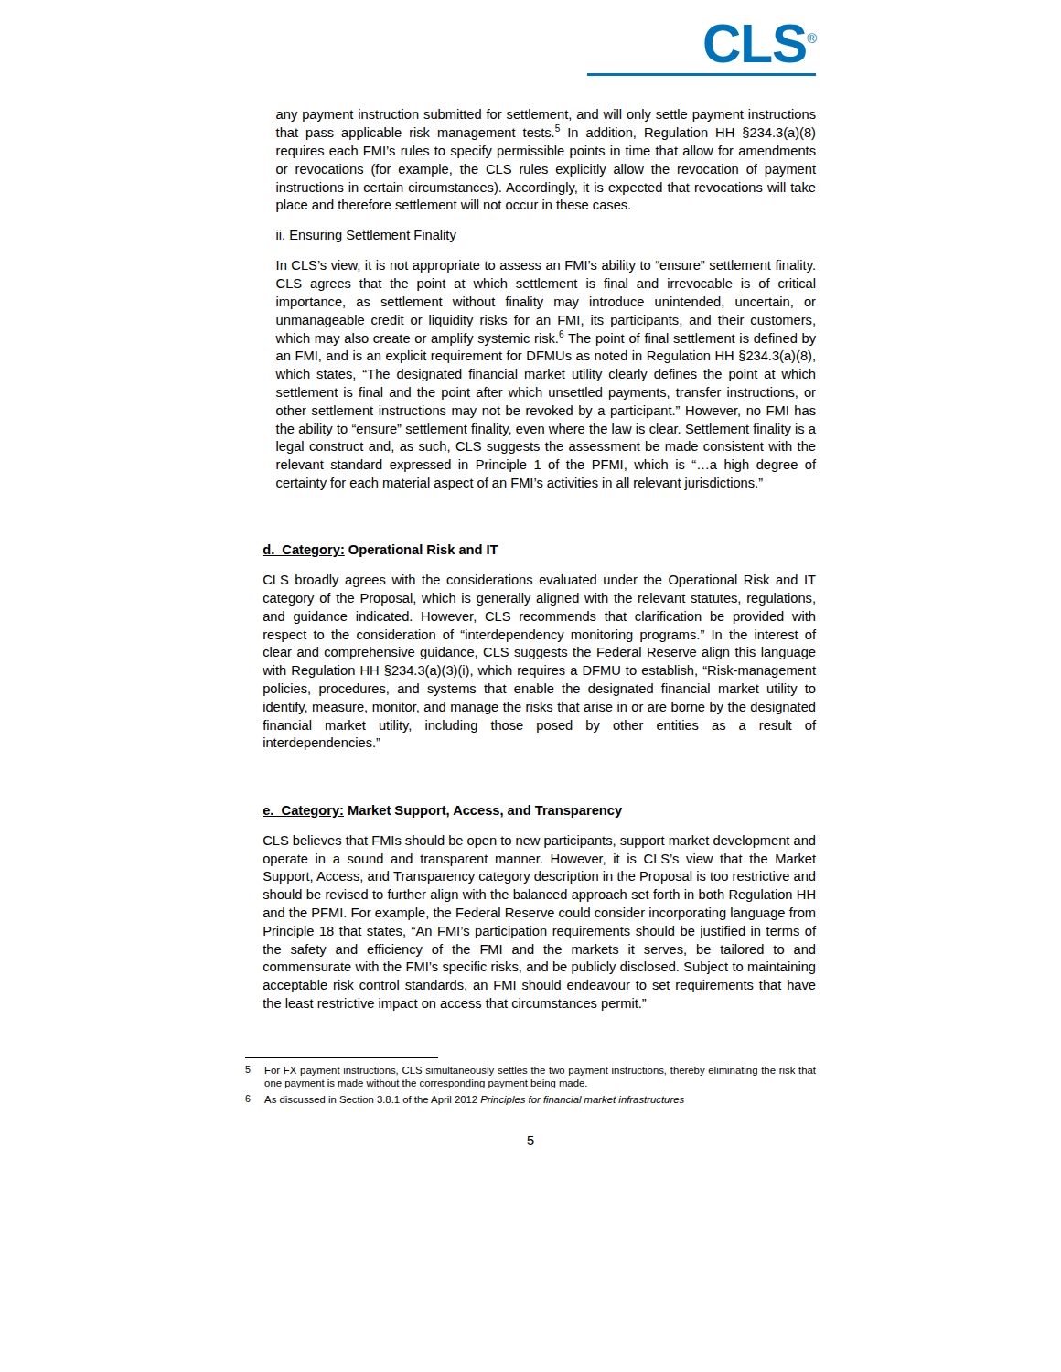CLS®
any payment instruction submitted for settlement, and will only settle payment instructions that pass applicable risk management tests.5 In addition, Regulation HH §234.3(a)(8) requires each FMI’s rules to specify permissible points in time that allow for amendments or revocations (for example, the CLS rules explicitly allow the revocation of payment instructions in certain circumstances). Accordingly, it is expected that revocations will take place and therefore settlement will not occur in these cases.
ii. Ensuring Settlement Finality
In CLS’s view, it is not appropriate to assess an FMI’s ability to “ensure” settlement finality. CLS agrees that the point at which settlement is final and irrevocable is of critical importance, as settlement without finality may introduce unintended, uncertain, or unmanageable credit or liquidity risks for an FMI, its participants, and their customers, which may also create or amplify systemic risk.6 The point of final settlement is defined by an FMI, and is an explicit requirement for DFMUs as noted in Regulation HH §234.3(a)(8), which states, “The designated financial market utility clearly defines the point at which settlement is final and the point after which unsettled payments, transfer instructions, or other settlement instructions may not be revoked by a participant.” However, no FMI has the ability to “ensure” settlement finality, even where the law is clear. Settlement finality is a legal construct and, as such, CLS suggests the assessment be made consistent with the relevant standard expressed in Principle 1 of the PFMI, which is “…a high degree of certainty for each material aspect of an FMI’s activities in all relevant jurisdictions.”
d. Category: Operational Risk and IT
CLS broadly agrees with the considerations evaluated under the Operational Risk and IT category of the Proposal, which is generally aligned with the relevant statutes, regulations, and guidance indicated. However, CLS recommends that clarification be provided with respect to the consideration of “interdependency monitoring programs.” In the interest of clear and comprehensive guidance, CLS suggests the Federal Reserve align this language with Regulation HH §234.3(a)(3)(i), which requires a DFMU to establish, “Risk-management policies, procedures, and systems that enable the designated financial market utility to identify, measure, monitor, and manage the risks that arise in or are borne by the designated financial market utility, including those posed by other entities as a result of interdependencies.”
e. Category: Market Support, Access, and Transparency
CLS believes that FMIs should be open to new participants, support market development and operate in a sound and transparent manner. However, it is CLS’s view that the Market Support, Access, and Transparency category description in the Proposal is too restrictive and should be revised to further align with the balanced approach set forth in both Regulation HH and the PFMI. For example, the Federal Reserve could consider incorporating language from Principle 18 that states, “An FMI’s participation requirements should be justified in terms of the safety and efficiency of the FMI and the markets it serves, be tailored to and commensurate with the FMI’s specific risks, and be publicly disclosed. Subject to maintaining acceptable risk control standards, an FMI should endeavour to set requirements that have the least restrictive impact on access that circumstances permit.”
5
For FX payment instructions, CLS simultaneously settles the two payment instructions, thereby eliminating the risk that one payment is made without the corresponding payment being made.
6
As discussed in Section 3.8.1 of the April 2012 Principles for financial market infrastructures
5